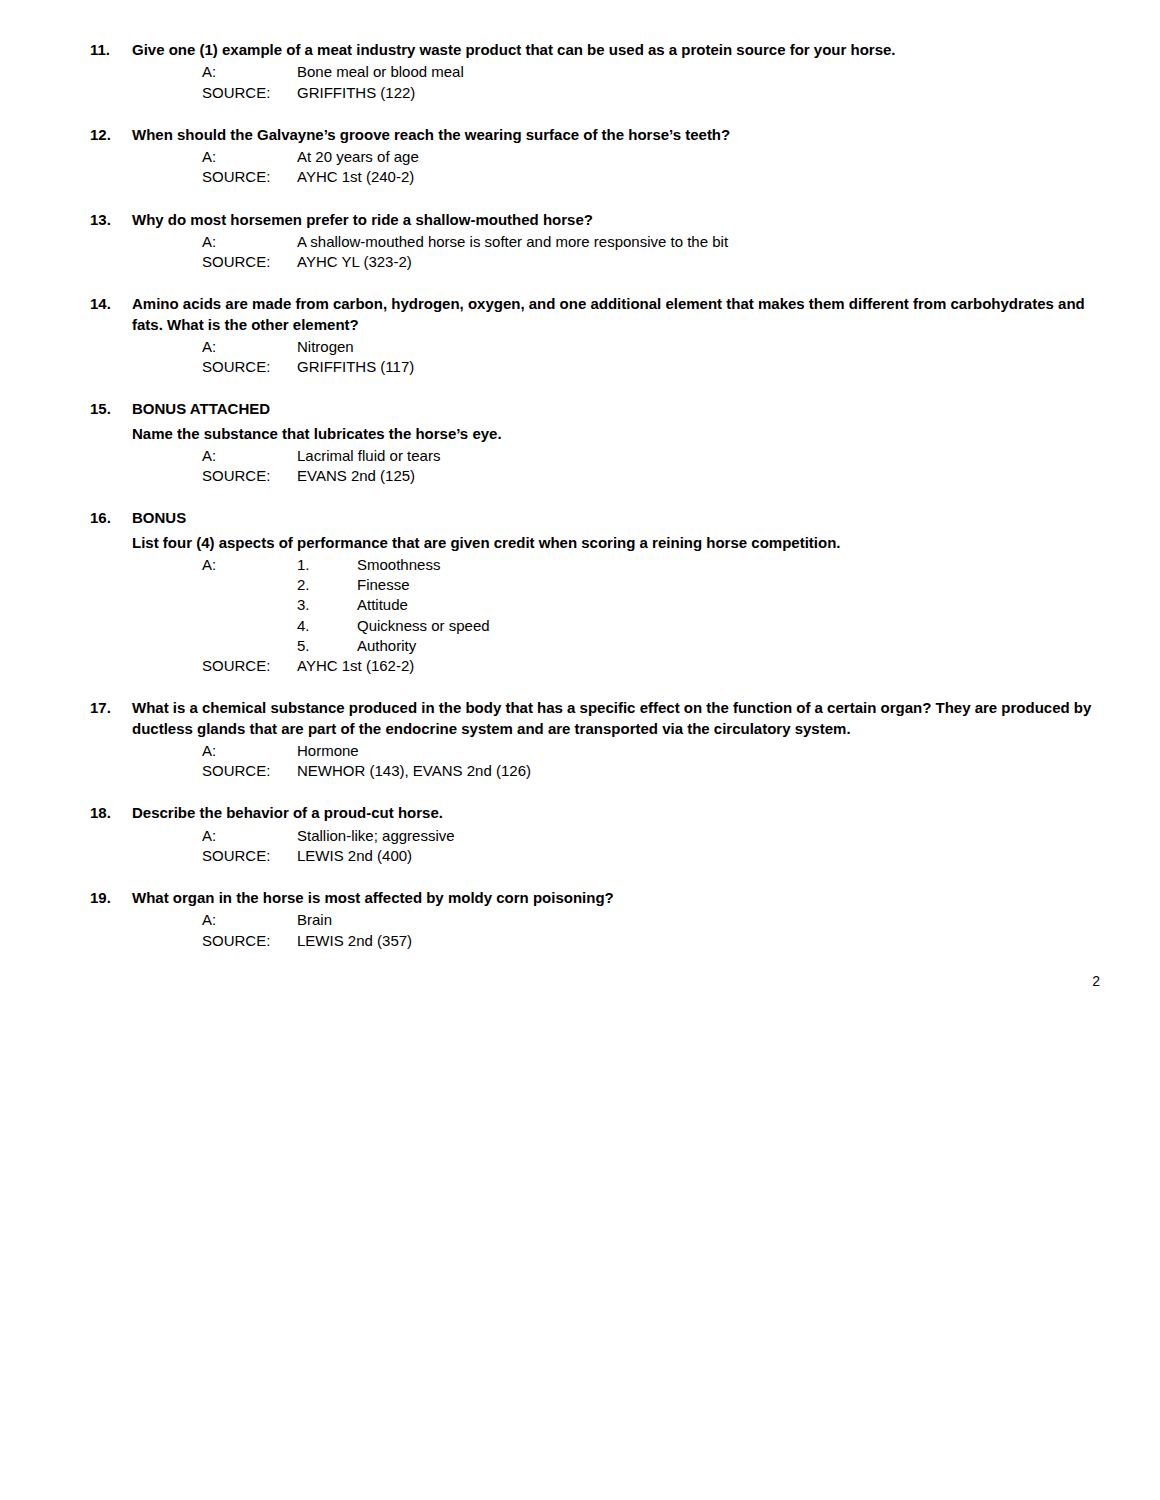Give one (1) example of a meat industry waste product that can be used as a protein source for your horse.
A: Bone meal or blood meal
SOURCE: GRIFFITHS (122)
When should the Galvayne’s groove reach the wearing surface of the horse’s teeth?
A: At 20 years of age
SOURCE: AYHC 1st (240-2)
Why do most horsemen prefer to ride a shallow-mouthed horse?
A: A shallow-mouthed horse is softer and more responsive to the bit
SOURCE: AYHC YL (323-2)
Amino acids are made from carbon, hydrogen, oxygen, and one additional element that makes them different from carbohydrates and fats. What is the other element?
A: Nitrogen
SOURCE: GRIFFITHS (117)
BONUS ATTACHED
Name the substance that lubricates the horse’s eye.
A: Lacrimal fluid or tears
SOURCE: EVANS 2nd (125)
BONUS
List four (4) aspects of performance that are given credit when scoring a reining horse competition.
A:
1. Smoothness
2. Finesse
3. Attitude
4. Quickness or speed
5. Authority
SOURCE: AYHC 1st (162-2)
What is a chemical substance produced in the body that has a specific effect on the function of a certain organ? They are produced by ductless glands that are part of the endocrine system and are transported via the circulatory system.
A: Hormone
SOURCE: NEWHOR (143), EVANS 2nd (126)
Describe the behavior of a proud-cut horse.
A: Stallion-like; aggressive
SOURCE: LEWIS 2nd (400)
What organ in the horse is most affected by moldy corn poisoning?
A: Brain
SOURCE: LEWIS 2nd (357)
2